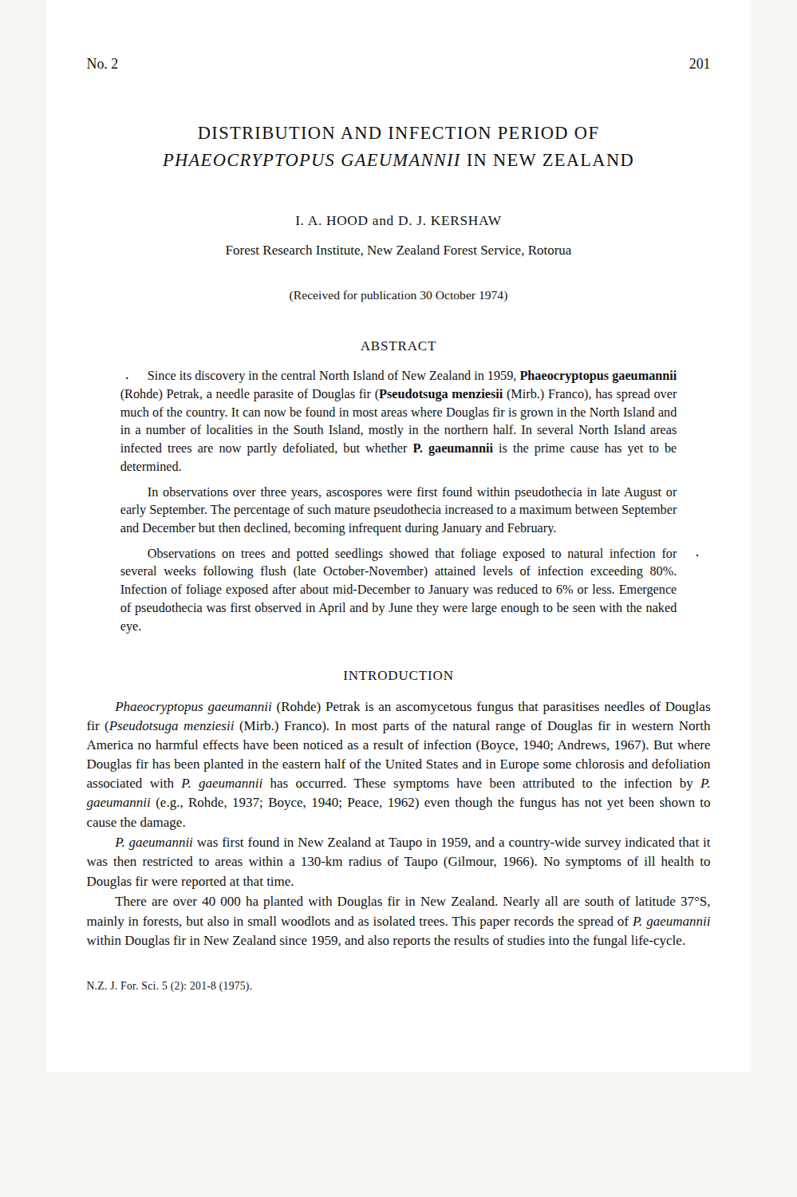No. 2 201
DISTRIBUTION AND INFECTION PERIOD OF
PHAEOCRYPTOPUS GAEUMANNII IN NEW ZEALAND
I. A. HOOD and D. J. KERSHAW
Forest Research Institute, New Zealand Forest Service, Rotorua
(Received for publication 30 October 1974)
ABSTRACT
Since its discovery in the central North Island of New Zealand in 1959, Phaeocryptopus gaeumannii (Rohde) Petrak, a needle parasite of Douglas fir (Pseudotsuga menziesii (Mirb.) Franco), has spread over much of the country. It can now be found in most areas where Douglas fir is grown in the North Island and in a number of localities in the South Island, mostly in the northern half. In several North Island areas infected trees are now partly defoliated, but whether P. gaeumannii is the prime cause has yet to be determined.
In observations over three years, ascospores were first found within pseudothecia in late August or early September. The percentage of such mature pseudothecia increased to a maximum between September and December but then declined, becoming infrequent during January and February.
Observations on trees and potted seedlings showed that foliage exposed to natural infection for several weeks following flush (late October-November) attained levels of infection exceeding 80%. Infection of foliage exposed after about mid-December to January was reduced to 6% or less. Emergence of pseudothecia was first observed in April and by June they were large enough to be seen with the naked eye.
INTRODUCTION
Phaeocryptopus gaeumannii (Rohde) Petrak is an ascomycetous fungus that parasitises needles of Douglas fir (Pseudotsuga menziesii (Mirb.) Franco). In most parts of the natural range of Douglas fir in western North America no harmful effects have been noticed as a result of infection (Boyce, 1940; Andrews, 1967). But where Douglas fir has been planted in the eastern half of the United States and in Europe some chlorosis and defoliation associated with P. gaeumannii has occurred. These symptoms have been attributed to the infection by P. gaeumannii (e.g., Rohde, 1937; Boyce, 1940; Peace, 1962) even though the fungus has not yet been shown to cause the damage.
P. gaeumannii was first found in New Zealand at Taupo in 1959, and a country-wide survey indicated that it was then restricted to areas within a 130-km radius of Taupo (Gilmour, 1966). No symptoms of ill health to Douglas fir were reported at that time.
There are over 40 000 ha planted with Douglas fir in New Zealand. Nearly all are south of latitude 37°S, mainly in forests, but also in small woodlots and as isolated trees. This paper records the spread of P. gaeumannii within Douglas fir in New Zealand since 1959, and also reports the results of studies into the fungal life-cycle.
N.Z. J. For. Sci. 5 (2): 201-8 (1975).